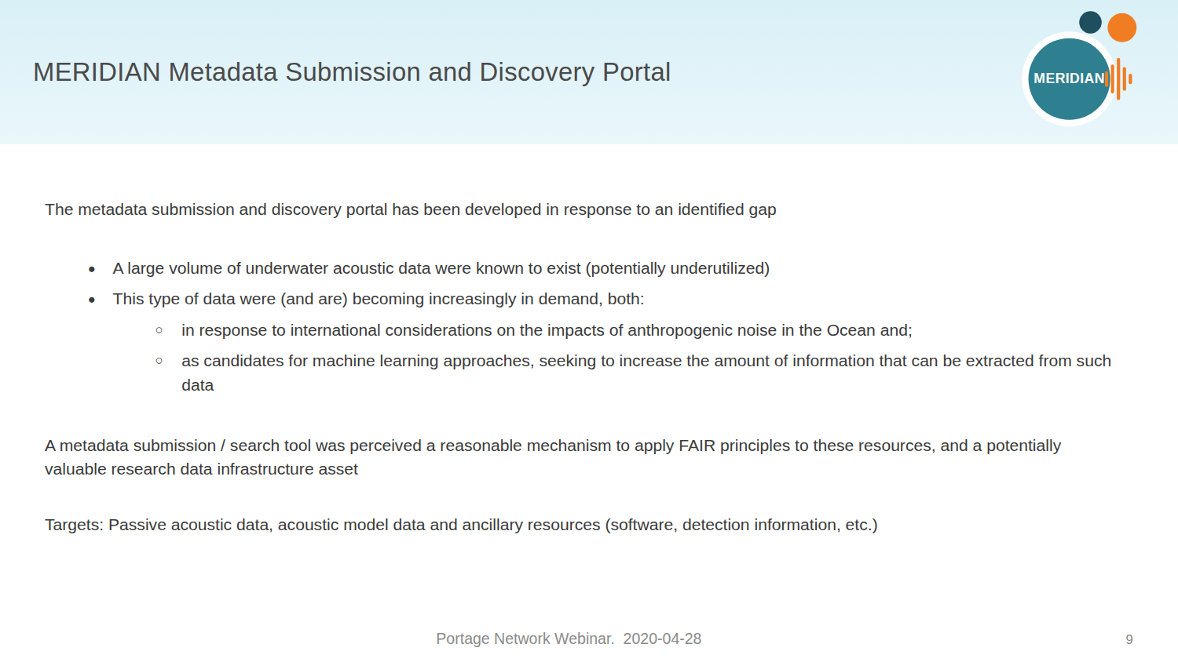MERIDIAN Metadata Submission and Discovery Portal
MERIDIAN
The metadata submission and discovery portal has been developed in response to an identified gap
A large volume of underwater acoustic data were known to exist (potentially underutilized)
This type of data were (and are) becoming increasingly in demand, both:
in response to international considerations on the impacts of anthropogenic noise in the Ocean and;
as candidates for machine learning approaches, seeking to increase the amount of information that can be extracted from such data
A metadata submission / search tool was perceived a reasonable mechanism to apply FAIR principles to these resources, and a potentially valuable research data infrastructure asset
Targets: Passive acoustic data, acoustic model data and ancillary resources (software, detection information, etc.)
Portage Network Webinar. 2020-04-28
9